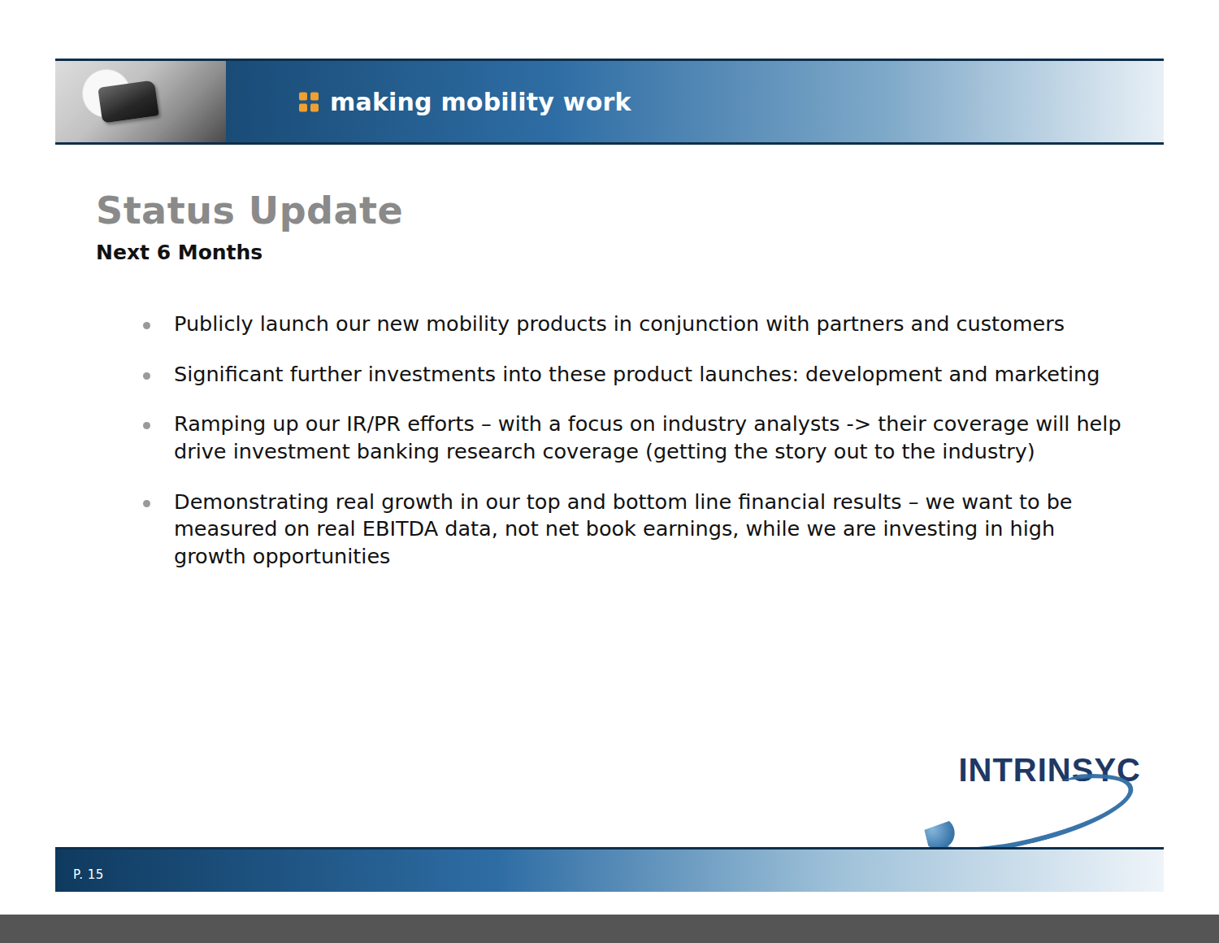making mobility work
Status Update
Next 6 Months
Publicly launch our new mobility products in conjunction with partners and customers
Significant further investments into these product launches: development and marketing
Ramping up our IR/PR efforts – with a focus on industry analysts -> their coverage will help drive investment banking research coverage (getting the story out to the industry)
Demonstrating real growth in our top and bottom line financial results – we want to be measured on real EBITDA data, not net book earnings, while we are investing in high growth opportunities
INTRINSYC
P. 15